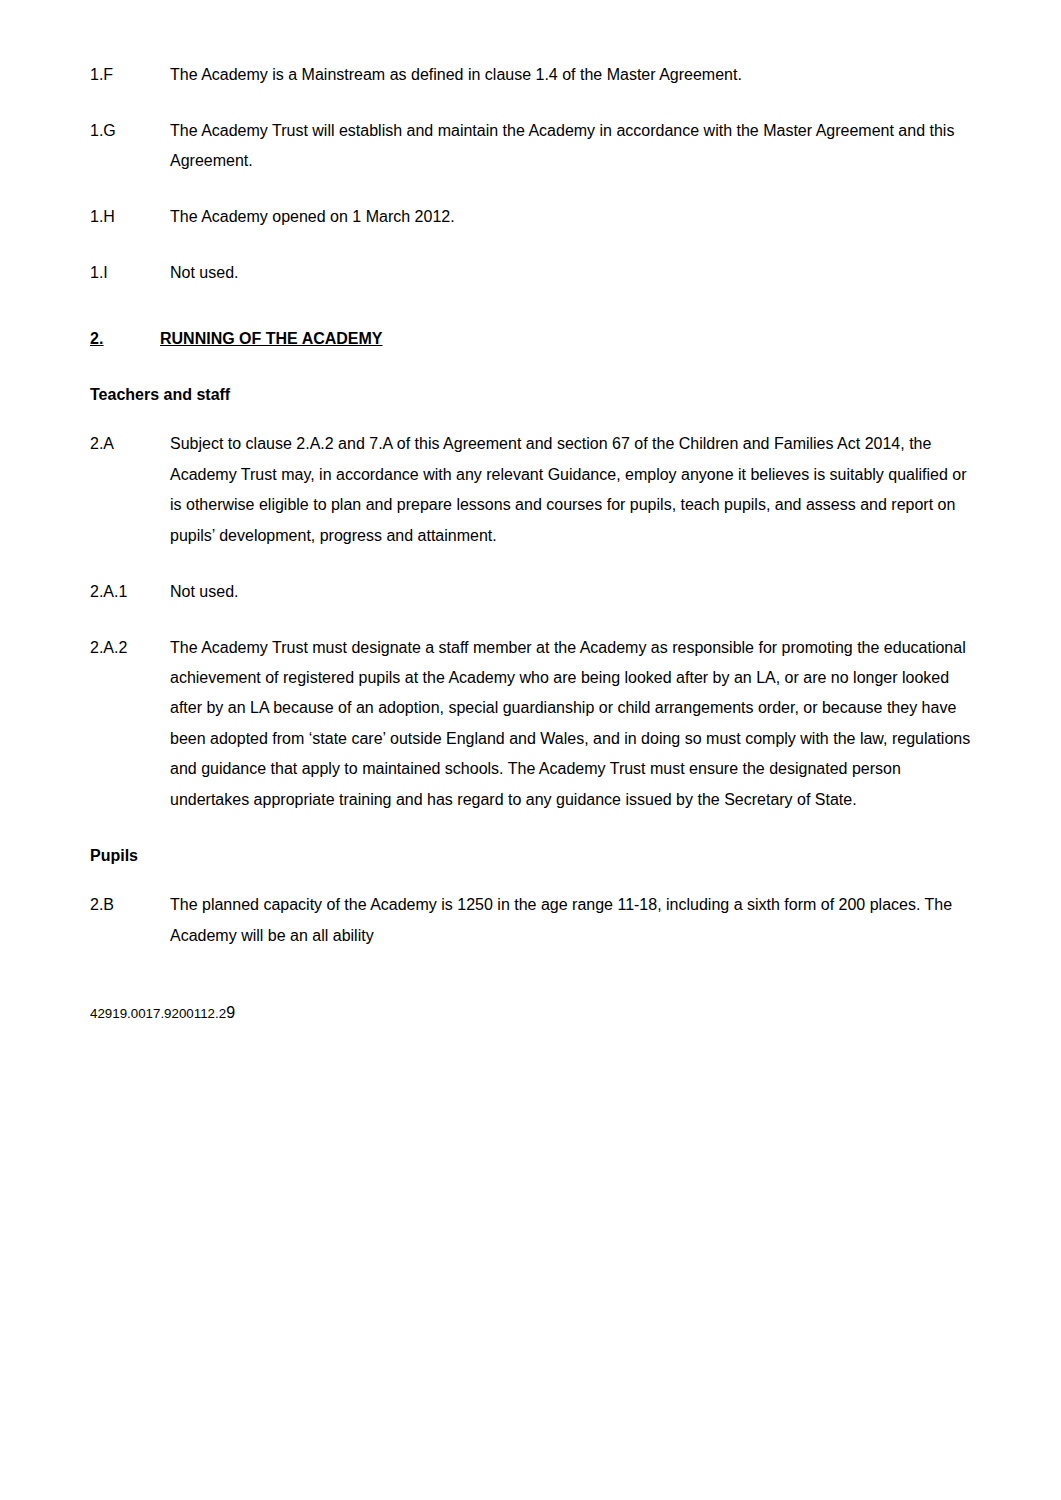1.F
The Academy is a Mainstream as defined in clause 1.4 of the Master Agreement.
1.G
The Academy Trust will establish and maintain the Academy in accordance with the Master Agreement and this Agreement.
1.H
The Academy opened on 1 March 2012.
1.I
Not used.
2. RUNNING OF THE ACADEMY
Teachers and staff
2.A
Subject to clause 2.A.2 and 7.A of this Agreement and section 67 of the Children and Families Act 2014, the Academy Trust may, in accordance with any relevant Guidance, employ anyone it believes is suitably qualified or is otherwise eligible to plan and prepare lessons and courses for pupils, teach pupils, and assess and report on pupils’ development, progress and attainment.
2.A.1
Not used.
2.A.2
The Academy Trust must designate a staff member at the Academy as responsible for promoting the educational achievement of registered pupils at the Academy who are being looked after by an LA, or are no longer looked after by an LA because of an adoption, special guardianship or child arrangements order, or because they have been adopted from ‘state care’ outside England and Wales, and in doing so must comply with the law, regulations and guidance that apply to maintained schools. The Academy Trust must ensure the designated person undertakes appropriate training and has regard to any guidance issued by the Secretary of State.
Pupils
2.B
The planned capacity of the Academy is 1250 in the age range 11-18, including a sixth form of 200 places. The Academy will be an all ability
42919.0017.9200112.29